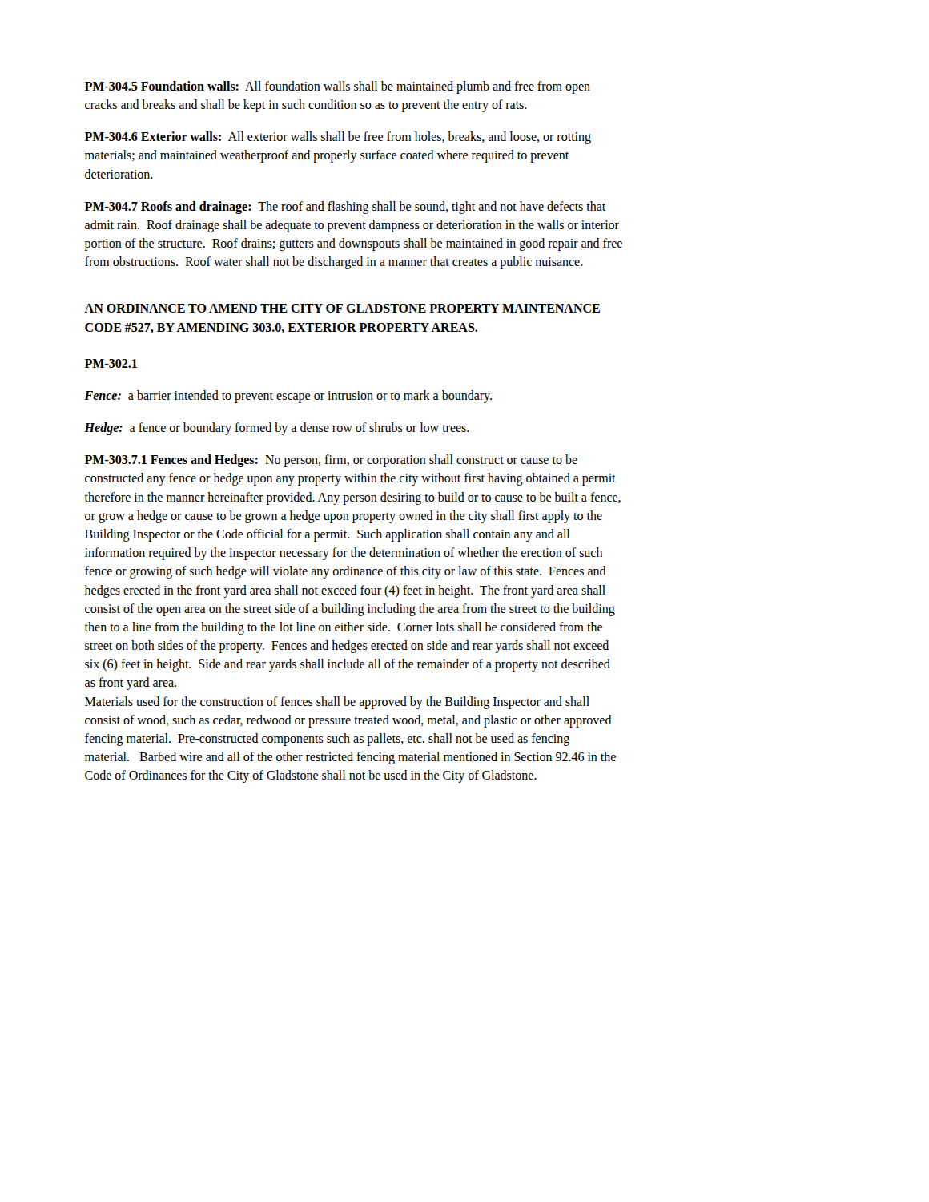PM-304.5 Foundation walls: All foundation walls shall be maintained plumb and free from open cracks and breaks and shall be kept in such condition so as to prevent the entry of rats.
PM-304.6 Exterior walls: All exterior walls shall be free from holes, breaks, and loose, or rotting materials; and maintained weatherproof and properly surface coated where required to prevent deterioration.
PM-304.7 Roofs and drainage: The roof and flashing shall be sound, tight and not have defects that admit rain. Roof drainage shall be adequate to prevent dampness or deterioration in the walls or interior portion of the structure. Roof drains; gutters and downspouts shall be maintained in good repair and free from obstructions. Roof water shall not be discharged in a manner that creates a public nuisance.
AN ORDINANCE TO AMEND THE CITY OF GLADSTONE PROPERTY MAINTENANCE CODE #527, BY AMENDING 303.0, EXTERIOR PROPERTY AREAS.
PM-302.1
Fence: a barrier intended to prevent escape or intrusion or to mark a boundary.
Hedge: a fence or boundary formed by a dense row of shrubs or low trees.
PM-303.7.1 Fences and Hedges: No person, firm, or corporation shall construct or cause to be constructed any fence or hedge upon any property within the city without first having obtained a permit therefore in the manner hereinafter provided. Any person desiring to build or to cause to be built a fence, or grow a hedge or cause to be grown a hedge upon property owned in the city shall first apply to the Building Inspector or the Code official for a permit. Such application shall contain any and all information required by the inspector necessary for the determination of whether the erection of such fence or growing of such hedge will violate any ordinance of this city or law of this state. Fences and hedges erected in the front yard area shall not exceed four (4) feet in height. The front yard area shall consist of the open area on the street side of a building including the area from the street to the building then to a line from the building to the lot line on either side. Corner lots shall be considered from the street on both sides of the property. Fences and hedges erected on side and rear yards shall not exceed six (6) feet in height. Side and rear yards shall include all of the remainder of a property not described as front yard area.
Materials used for the construction of fences shall be approved by the Building Inspector and shall consist of wood, such as cedar, redwood or pressure treated wood, metal, and plastic or other approved fencing material. Pre-constructed components such as pallets, etc. shall not be used as fencing material. Barbed wire and all of the other restricted fencing material mentioned in Section 92.46 in the Code of Ordinances for the City of Gladstone shall not be used in the City of Gladstone.